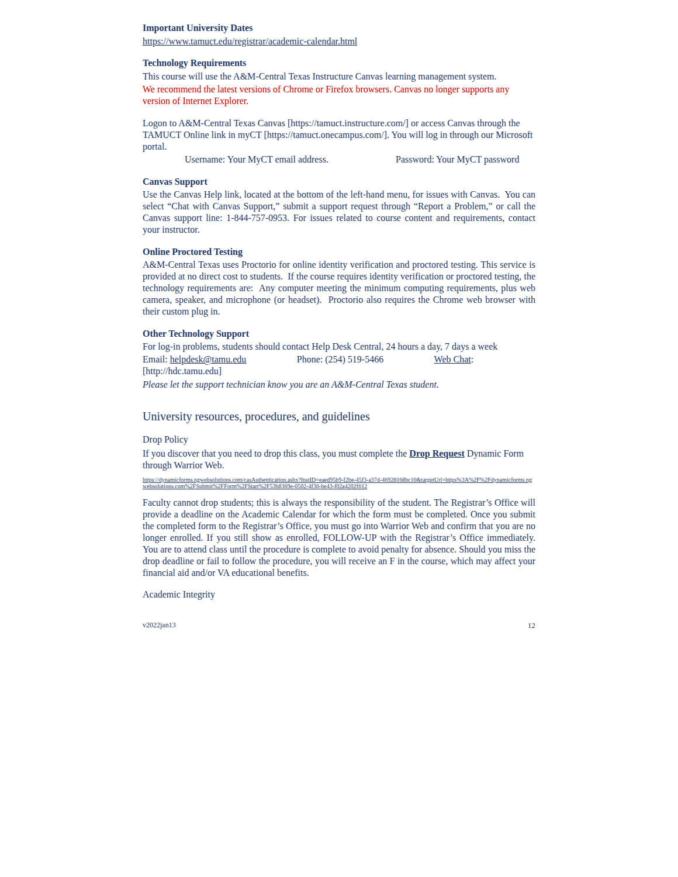Important University Dates
https://www.tamuct.edu/registrar/academic-calendar.html
Technology Requirements
This course will use the A&M-Central Texas Instructure Canvas learning management system.
We recommend the latest versions of Chrome or Firefox browsers. Canvas no longer supports any version of Internet Explorer.
Logon to A&M-Central Texas Canvas [https://tamuct.instructure.com/] or access Canvas through the TAMUCT Online link in myCT [https://tamuct.onecampus.com/]. You will log in through our Microsoft portal.
Username: Your MyCT email address. Password: Your MyCT password
Canvas Support
Use the Canvas Help link, located at the bottom of the left-hand menu, for issues with Canvas. You can select “Chat with Canvas Support,” submit a support request through “Report a Problem,” or call the Canvas support line: 1-844-757-0953. For issues related to course content and requirements, contact your instructor.
Online Proctored Testing
A&M-Central Texas uses Proctorio for online identity verification and proctored testing. This service is provided at no direct cost to students. If the course requires identity verification or proctored testing, the technology requirements are: Any computer meeting the minimum computing requirements, plus web camera, speaker, and microphone (or headset). Proctorio also requires the Chrome web browser with their custom plug in.
Other Technology Support
For log-in problems, students should contact Help Desk Central, 24 hours a day, 7 days a week
Email: helpdesk@tamu.edu Phone: (254) 519-5466 Web Chat:
[http://hdc.tamu.edu]
Please let the support technician know you are an A&M-Central Texas student.
University resources, procedures, and guidelines
Drop Policy
If you discover that you need to drop this class, you must complete the Drop Request Dynamic Form through Warrior Web.
https://dynamicforms.ngwebsolutions.com/casAuthentication.ashx?InstID=eaed95b9-f2be-45f3-a37d-46928168bc10&targetUrl=https%3A%2F%2Fdynamicforms.ngwebsolutions.com%2FSubmit%2FForm%2FStart%2F53b8369e-0502-4f36-be43-f02a4202f612
Faculty cannot drop students; this is always the responsibility of the student. The Registrar’s Office will provide a deadline on the Academic Calendar for which the form must be completed. Once you submit the completed form to the Registrar’s Office, you must go into Warrior Web and confirm that you are no longer enrolled. If you still show as enrolled, FOLLOW-UP with the Registrar’s Office immediately. You are to attend class until the procedure is complete to avoid penalty for absence. Should you miss the drop deadline or fail to follow the procedure, you will receive an F in the course, which may affect your financial aid and/or VA educational benefits.
Academic Integrity
v2022jan13 12